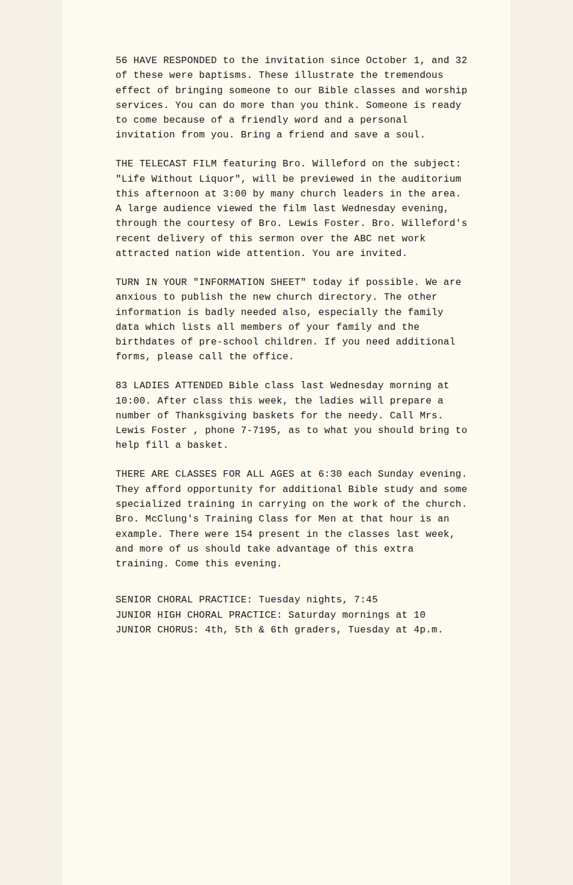56 HAVE RESPONDED to the invitation since October 1, and 32 of these were baptisms. These illustrate the tremendous effect of bringing someone to our Bible classes and worship services. You can do more than you think. Someone is ready to come because of a friendly word and a personal invitation from you. Bring a friend and save a soul.
THE TELECAST FILM featuring Bro. Willeford on the subject: "Life Without Liquor", will be previewed in the auditorium this afternoon at 3:00 by many church leaders in the area. A large audience viewed the film last Wednesday evening, through the courtesy of Bro. Lewis Foster. Bro. Willeford's recent delivery of this sermon over the ABC net work attracted nation wide attention. You are invited.
TURN IN YOUR "INFORMATION SHEET" today if possible. We are anxious to publish the new church directory. The other information is badly needed also, especially the family data which lists all members of your family and the birthdates of pre-school children. If you need additional forms, please call the office.
83 LADIES ATTENDED Bible class last Wednesday morning at 10:00. After class this week, the ladies will prepare a number of Thanksgiving baskets for the needy. Call Mrs. Lewis Foster , phone 7-7195, as to what you should bring to help fill a basket.
THERE ARE CLASSES FOR ALL AGES at 6:30 each Sunday evening. They afford opportunity for additional Bible study and some specialized training in carrying on the work of the church. Bro. McClung's Training Class for Men at that hour is an example. There were 154 present in the classes last week, and more of us should take advantage of this extra training. Come this evening.
SENIOR CHORAL PRACTICE: Tuesday nights, 7:45
JUNIOR HIGH CHORAL PRACTICE: Saturday mornings at 10
JUNIOR CHORUS: 4th, 5th & 6th graders, Tuesday at 4p.m.